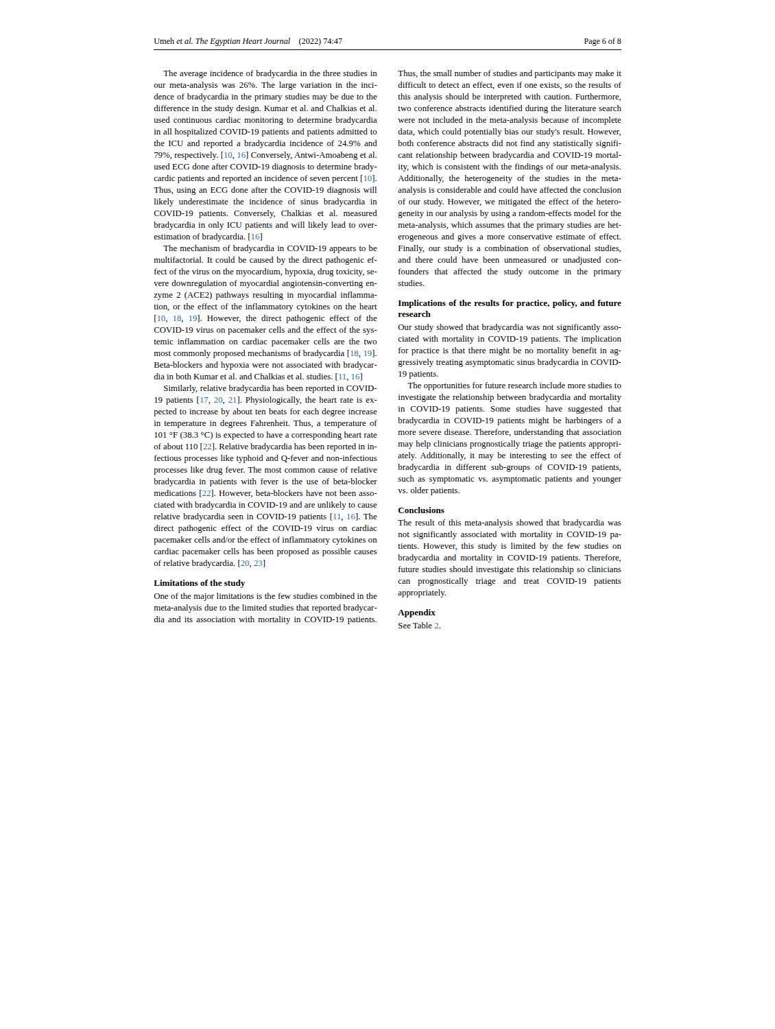Umeh et al. The Egyptian Heart Journal (2022) 74:47
Page 6 of 8
The average incidence of bradycardia in the three studies in our meta-analysis was 26%. The large variation in the incidence of bradycardia in the primary studies may be due to the difference in the study design. Kumar et al. and Chalkias et al. used continuous cardiac monitoring to determine bradycardia in all hospitalized COVID-19 patients and patients admitted to the ICU and reported a bradycardia incidence of 24.9% and 79%, respectively. [10, 16] Conversely, Antwi-Amoabeng et al. used ECG done after COVID-19 diagnosis to determine bradycardic patients and reported an incidence of seven percent [10]. Thus, using an ECG done after the COVID-19 diagnosis will likely underestimate the incidence of sinus bradycardia in COVID-19 patients. Conversely, Chalkias et al. measured bradycardia in only ICU patients and will likely lead to over-estimation of bradycardia. [16]
The mechanism of bradycardia in COVID-19 appears to be multifactorial. It could be caused by the direct pathogenic effect of the virus on the myocardium, hypoxia, drug toxicity, severe downregulation of myocardial angiotensin-converting enzyme 2 (ACE2) pathways resulting in myocardial inflammation, or the effect of the inflammatory cytokines on the heart [10, 18, 19]. However, the direct pathogenic effect of the COVID-19 virus on pacemaker cells and the effect of the systemic inflammation on cardiac pacemaker cells are the two most commonly proposed mechanisms of bradycardia [18, 19]. Beta-blockers and hypoxia were not associated with bradycardia in both Kumar et al. and Chalkias et al. studies. [11, 16]
Similarly, relative bradycardia has been reported in COVID-19 patients [17, 20, 21]. Physiologically, the heart rate is expected to increase by about ten beats for each degree increase in temperature in degrees Fahrenheit. Thus, a temperature of 101 °F (38.3 °C) is expected to have a corresponding heart rate of about 110 [22]. Relative bradycardia has been reported in infectious processes like typhoid and Q-fever and non-infectious processes like drug fever. The most common cause of relative bradycardia in patients with fever is the use of beta-blocker medications [22]. However, beta-blockers have not been associated with bradycardia in COVID-19 and are unlikely to cause relative bradycardia seen in COVID-19 patients [11, 16]. The direct pathogenic effect of the COVID-19 virus on cardiac pacemaker cells and/or the effect of inflammatory cytokines on cardiac pacemaker cells has been proposed as possible causes of relative bradycardia. [20, 23]
Limitations of the study
One of the major limitations is the few studies combined in the meta-analysis due to the limited studies that reported bradycardia and its association with mortality in COVID-19 patients. Thus, the small number of studies and participants may make it difficult to detect an effect, even if one exists, so the results of this analysis should be interpreted with caution. Furthermore, two conference abstracts identified during the literature search were not included in the meta-analysis because of incomplete data, which could potentially bias our study's result. However, both conference abstracts did not find any statistically significant relationship between bradycardia and COVID-19 mortality, which is consistent with the findings of our meta-analysis. Additionally, the heterogeneity of the studies in the meta-analysis is considerable and could have affected the conclusion of our study. However, we mitigated the effect of the heterogeneity in our analysis by using a random-effects model for the meta-analysis, which assumes that the primary studies are heterogeneous and gives a more conservative estimate of effect. Finally, our study is a combination of observational studies, and there could have been unmeasured or unadjusted confounders that affected the study outcome in the primary studies.
Implications of the results for practice, policy, and future research
Our study showed that bradycardia was not significantly associated with mortality in COVID-19 patients. The implication for practice is that there might be no mortality benefit in aggressively treating asymptomatic sinus bradycardia in COVID-19 patients.
The opportunities for future research include more studies to investigate the relationship between bradycardia and mortality in COVID-19 patients. Some studies have suggested that bradycardia in COVID-19 patients might be harbingers of a more severe disease. Therefore, understanding that association may help clinicians prognostically triage the patients appropriately. Additionally, it may be interesting to see the effect of bradycardia in different sub-groups of COVID-19 patients, such as symptomatic vs. asymptomatic patients and younger vs. older patients.
Conclusions
The result of this meta-analysis showed that bradycardia was not significantly associated with mortality in COVID-19 patients. However, this study is limited by the few studies on bradycardia and mortality in COVID-19 patients. Therefore, future studies should investigate this relationship so clinicians can prognostically triage and treat COVID-19 patients appropriately.
Appendix
See Table 2.